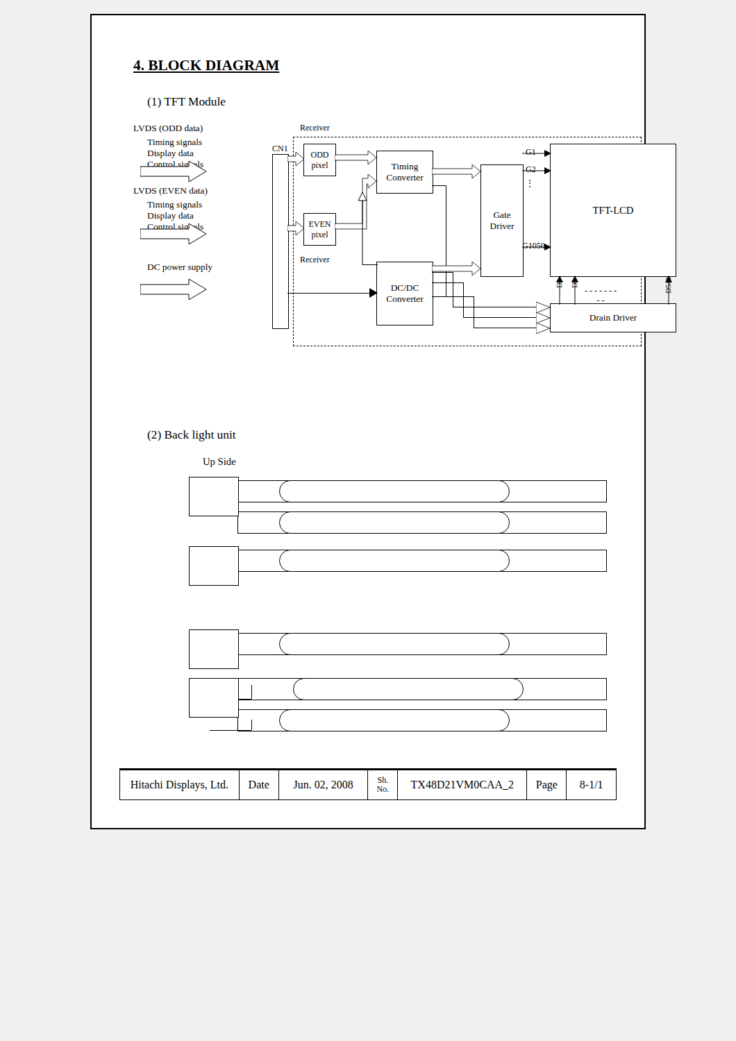4. BLOCK DIAGRAM
(1) TFT Module
LVDS (ODD data)
Timing signals
Display data
Control signals
LVDS (EVEN data)
Timing signals
Display data
Control signals
DC power supply
CN1
Receiver
Receiver
ODD
pixel
EVEN
pixel
Timing
Converter
DC/DC
Converter
Gate
Driver
TFT-LCD
Drain Driver
G1
G2
⋮
G1050
D1
D2
- - - - - - - - -
D540
(2) Back light unit
Up Side
| Hitachi Displays, Ltd. | Date | Jun. 02, 2008 | Sh. No. | TX48D21VM0CAA_2 | Page | 8-1/1 |